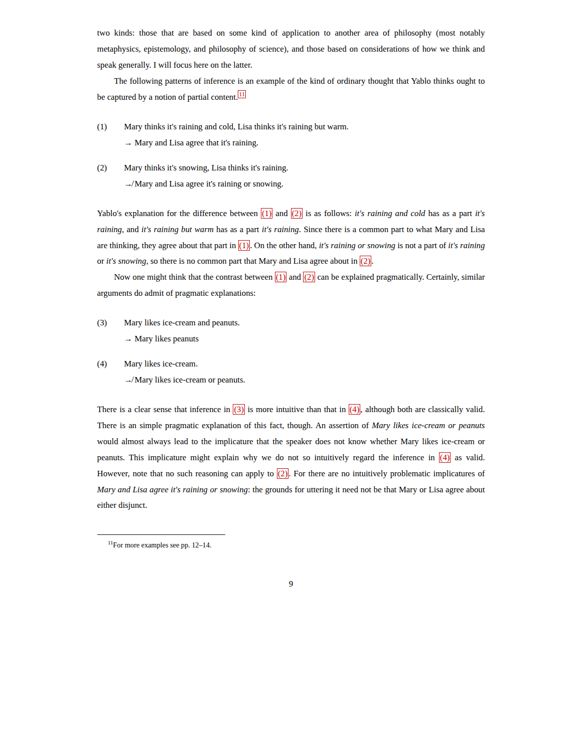two kinds: those that are based on some kind of application to another area of philosophy (most notably metaphysics, epistemology, and philosophy of science), and those based on considerations of how we think and speak generally. I will focus here on the latter.
The following patterns of inference is an example of the kind of ordinary thought that Yablo thinks ought to be captured by a notion of partial content.11
(1)
Mary thinks it's raining and cold, Lisa thinks it's raining but warm. → Mary and Lisa agree that it's raining.
(2)
Mary thinks it's snowing, Lisa thinks it's raining. ↛ Mary and Lisa agree it's raining or snowing.
Yablo's explanation for the difference between (1) and (2) is as follows: it's raining and cold has as a part it's raining, and it's raining but warm has as a part it's raining. Since there is a common part to what Mary and Lisa are thinking, they agree about that part in (1). On the other hand, it's raining or snowing is not a part of it's raining or it's snowing, so there is no common part that Mary and Lisa agree about in (2).
Now one might think that the contrast between (1) and (2) can be explained pragmatically. Certainly, similar arguments do admit of pragmatic explanations:
(3)
Mary likes ice-cream and peanuts. → Mary likes peanuts
(4)
Mary likes ice-cream. ↛ Mary likes ice-cream or peanuts.
There is a clear sense that inference in (3) is more intuitive than that in (4), although both are classically valid. There is an simple pragmatic explanation of this fact, though. An assertion of Mary likes ice-cream or peanuts would almost always lead to the implicature that the speaker does not know whether Mary likes ice-cream or peanuts. This implicature might explain why we do not so intuitively regard the inference in (4) as valid. However, note that no such reasoning can apply to (2). For there are no intuitively problematic implicatures of Mary and Lisa agree it's raining or snowing: the grounds for uttering it need not be that Mary or Lisa agree about either disjunct.
11For more examples see pp. 12–14.
9